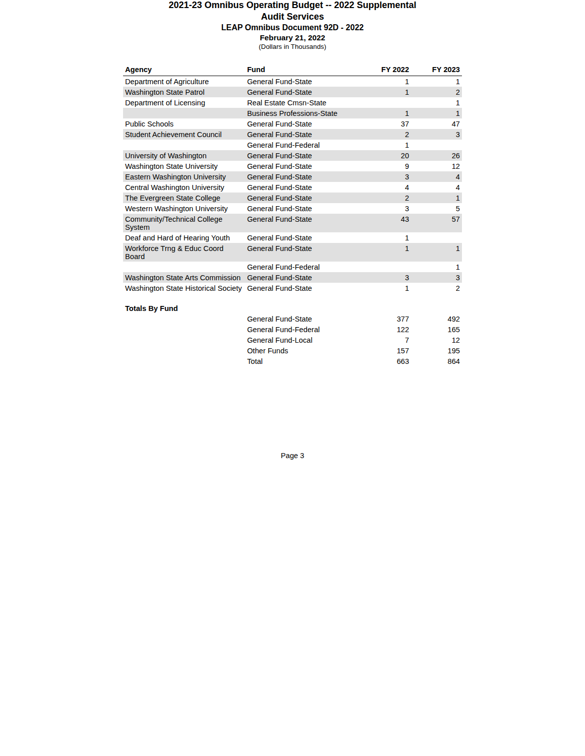2021-23 Omnibus Operating Budget -- 2022 Supplemental
Audit Services
LEAP Omnibus Document 92D - 2022
February 21, 2022
(Dollars in Thousands)
| Agency | Fund | FY 2022 | FY 2023 |
| --- | --- | --- | --- |
| Department of Agriculture | General Fund-State | 1 | 1 |
| Washington State Patrol | General Fund-State | 1 | 2 |
| Department of Licensing | Real Estate Cmsn-State | | 1 |
| | Business Professions-State | 1 | 1 |
| Public Schools | General Fund-State | 37 | 47 |
| Student Achievement Council | General Fund-State | 2 | 3 |
| | General Fund-Federal | 1 | |
| University of Washington | General Fund-State | 20 | 26 |
| Washington State University | General Fund-State | 9 | 12 |
| Eastern Washington University | General Fund-State | 3 | 4 |
| Central Washington University | General Fund-State | 4 | 4 |
| The Evergreen State College | General Fund-State | 2 | 1 |
| Western Washington University | General Fund-State | 3 | 5 |
| Community/Technical College System | General Fund-State | 43 | 57 |
| Deaf and Hard of Hearing Youth | General Fund-State | 1 | |
| Workforce Trng & Educ Coord Board | General Fund-State | 1 | 1 |
| | General Fund-Federal | | 1 |
| Washington State Arts Commission | General Fund-State | 3 | 3 |
| Washington State Historical Society | General Fund-State | 1 | 2 |
| Totals By Fund |
| | General Fund-State | 377 | 492 |
| | General Fund-Federal | 122 | 165 |
| | General Fund-Local | 7 | 12 |
| | Other Funds | 157 | 195 |
| | Total | 663 | 864 |
Page 3